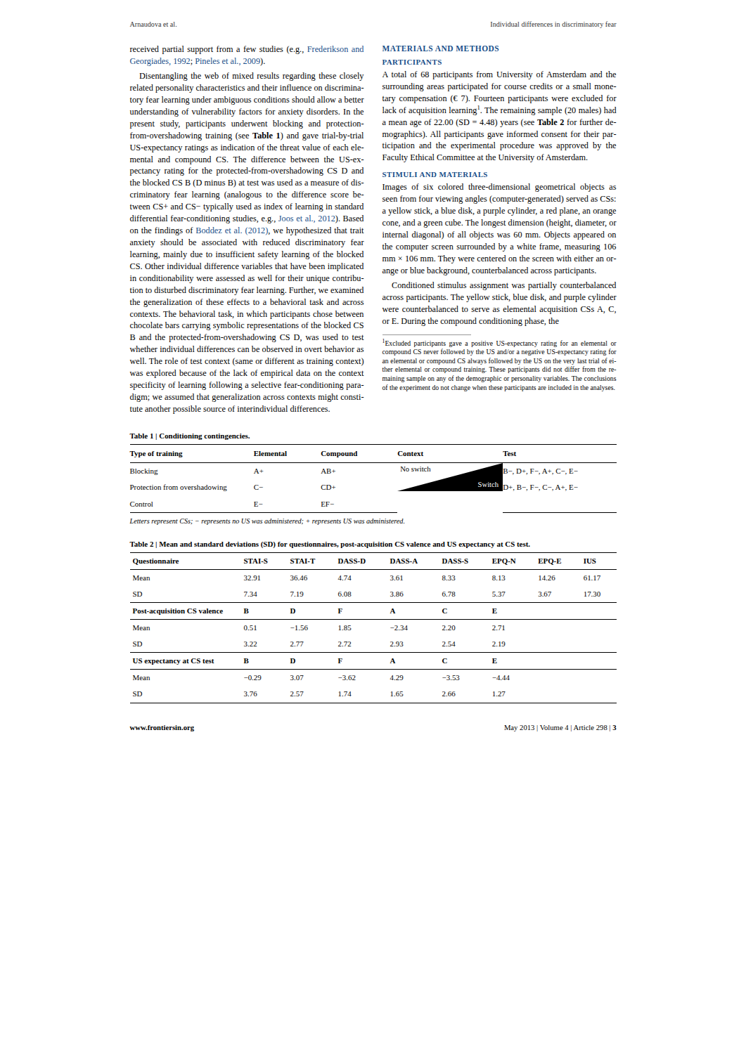Arnaudova et al.
Individual differences in discriminatory fear
received partial support from a few studies (e.g., Frederikson and Georgiades, 1992; Pineles et al., 2009).
Disentangling the web of mixed results regarding these closely related personality characteristics and their influence on discriminatory fear learning under ambiguous conditions should allow a better understanding of vulnerability factors for anxiety disorders. In the present study, participants underwent blocking and protection-from-overshadowing training (see Table 1) and gave trial-by-trial US-expectancy ratings as indication of the threat value of each elemental and compound CS. The difference between the US-expectancy rating for the protected-from-overshadowing CS D and the blocked CS B (D minus B) at test was used as a measure of discriminatory fear learning (analogous to the difference score between CS+ and CS− typically used as index of learning in standard differential fear-conditioning studies, e.g., Joos et al., 2012). Based on the findings of Boddez et al. (2012), we hypothesized that trait anxiety should be associated with reduced discriminatory fear learning, mainly due to insufficient safety learning of the blocked CS. Other individual difference variables that have been implicated in conditionability were assessed as well for their unique contribution to disturbed discriminatory fear learning. Further, we examined the generalization of these effects to a behavioral task and across contexts. The behavioral task, in which participants chose between chocolate bars carrying symbolic representations of the blocked CS B and the protected-from-overshadowing CS D, was used to test whether individual differences can be observed in overt behavior as well. The role of test context (same or different as training context) was explored because of the lack of empirical data on the context specificity of learning following a selective fear-conditioning paradigm; we assumed that generalization across contexts might constitute another possible source of interindividual differences.
Materials and Methods
Participants
A total of 68 participants from University of Amsterdam and the surrounding areas participated for course credits or a small monetary compensation (€ 7). Fourteen participants were excluded for lack of acquisition learning1. The remaining sample (20 males) had a mean age of 22.00 (SD = 4.48) years (see Table 2 for further demographics). All participants gave informed consent for their participation and the experimental procedure was approved by the Faculty Ethical Committee at the University of Amsterdam.
Stimuli and materials
Images of six colored three-dimensional geometrical objects as seen from four viewing angles (computer-generated) served as CSs: a yellow stick, a blue disk, a purple cylinder, a red plane, an orange cone, and a green cube. The longest dimension (height, diameter, or internal diagonal) of all objects was 60 mm. Objects appeared on the computer screen surrounded by a white frame, measuring 106 mm × 106 mm. They were centered on the screen with either an orange or blue background, counterbalanced across participants.
Conditioned stimulus assignment was partially counterbalanced across participants. The yellow stick, blue disk, and purple cylinder were counterbalanced to serve as elemental acquisition CSs A, C, or E. During the compound conditioning phase, the
1Excluded participants gave a positive US-expectancy rating for an elemental or compound CS never followed by the US and/or a negative US-expectancy rating for an elemental or compound CS always followed by the US on the very last trial of either elemental or compound training. These participants did not differ from the remaining sample on any of the demographic or personality variables. The conclusions of the experiment do not change when these participants are included in the analyses.
Table 1 | Conditioning contingencies.
| Type of training | Elemental | Compound | Context | Test |
| --- | --- | --- | --- | --- |
| Blocking | A+ | AB+ | No switch Switch | B−, D+, F−, A+, C−, E− |
| Protection from overshadowing | C− | CD+ | D+, B−, F−, C−, A+, E− |
| Control | E− | EF− | |
Letters represent CSs; − represents no US was administered; + represents US was administered.
Table 2 | Mean and standard deviations (SD) for questionnaires, post-acquisition CS valence and US expectancy at CS test.
| Questionnaire | STAI-S | STAI-T | DASS-D | DASS-A | DASS-S | EPQ-N | EPQ-E | IUS |
| --- | --- | --- | --- | --- | --- | --- | --- | --- |
| Mean | 32.91 | 36.46 | 4.74 | 3.61 | 8.33 | 8.13 | 14.26 | 61.17 |
| SD | 7.34 | 7.19 | 6.08 | 3.86 | 6.78 | 5.37 | 3.67 | 17.30 |
| Post-acquisition CS valence | B | D | F | A | C | E | | |
| Mean | 0.51 | −1.56 | 1.85 | −2.34 | 2.20 | 2.71 | | |
| SD | 3.22 | 2.77 | 2.72 | 2.93 | 2.54 | 2.19 | | |
| US expectancy at CS test | B | D | F | A | C | E | | |
| Mean | −0.29 | 3.07 | −3.62 | 4.29 | −3.53 | −4.44 | | |
| SD | 3.76 | 2.57 | 1.74 | 1.65 | 2.66 | 1.27 | | |
www.frontiersin.org
May 2013 | Volume 4 | Article 298 | 3